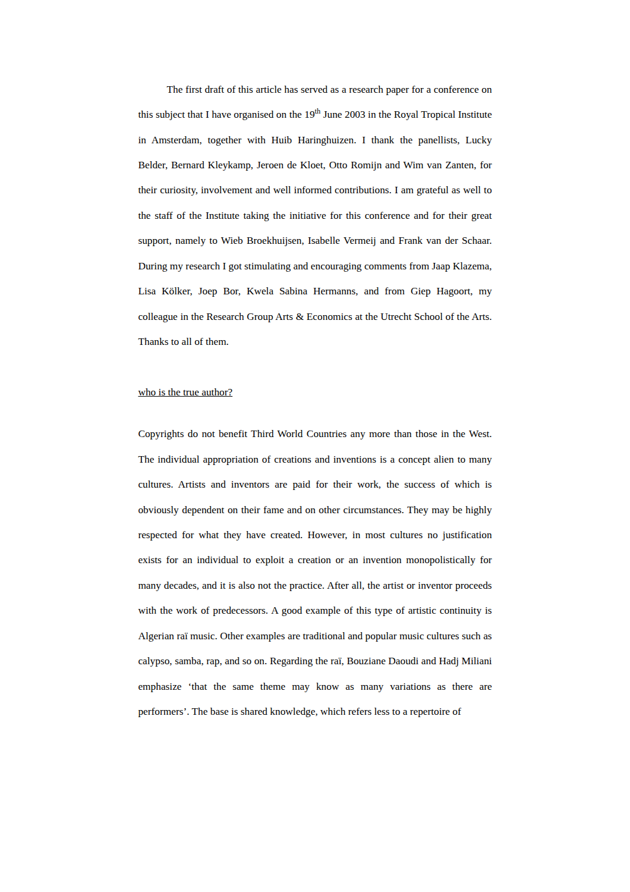The first draft of this article has served as a research paper for a conference on this subject that I have organised on the 19th June 2003 in the Royal Tropical Institute in Amsterdam, together with Huib Haringhuizen. I thank the panellists, Lucky Belder, Bernard Kleykamp, Jeroen de Kloet, Otto Romijn and Wim van Zanten, for their curiosity, involvement and well informed contributions. I am grateful as well to the staff of the Institute taking the initiative for this conference and for their great support, namely to Wieb Broekhuijsen, Isabelle Vermeij and Frank van der Schaar. During my research I got stimulating and encouraging comments from Jaap Klazema, Lisa Kölker, Joep Bor, Kwela Sabina Hermanns, and from Giep Hagoort, my colleague in the Research Group Arts & Economics at the Utrecht School of the Arts. Thanks to all of them.
who is the true author?
Copyrights do not benefit Third World Countries any more than those in the West. The individual appropriation of creations and inventions is a concept alien to many cultures. Artists and inventors are paid for their work, the success of which is obviously dependent on their fame and on other circumstances. They may be highly respected for what they have created. However, in most cultures no justification exists for an individual to exploit a creation or an invention monopolistically for many decades, and it is also not the practice. After all, the artist or inventor proceeds with the work of predecessors. A good example of this type of artistic continuity is Algerian raï music. Other examples are traditional and popular music cultures such as calypso, samba, rap, and so on. Regarding the raï, Bouziane Daoudi and Hadj Miliani emphasize ‘that the same theme may know as many variations as there are performers’. The base is shared knowledge, which refers less to a repertoire of